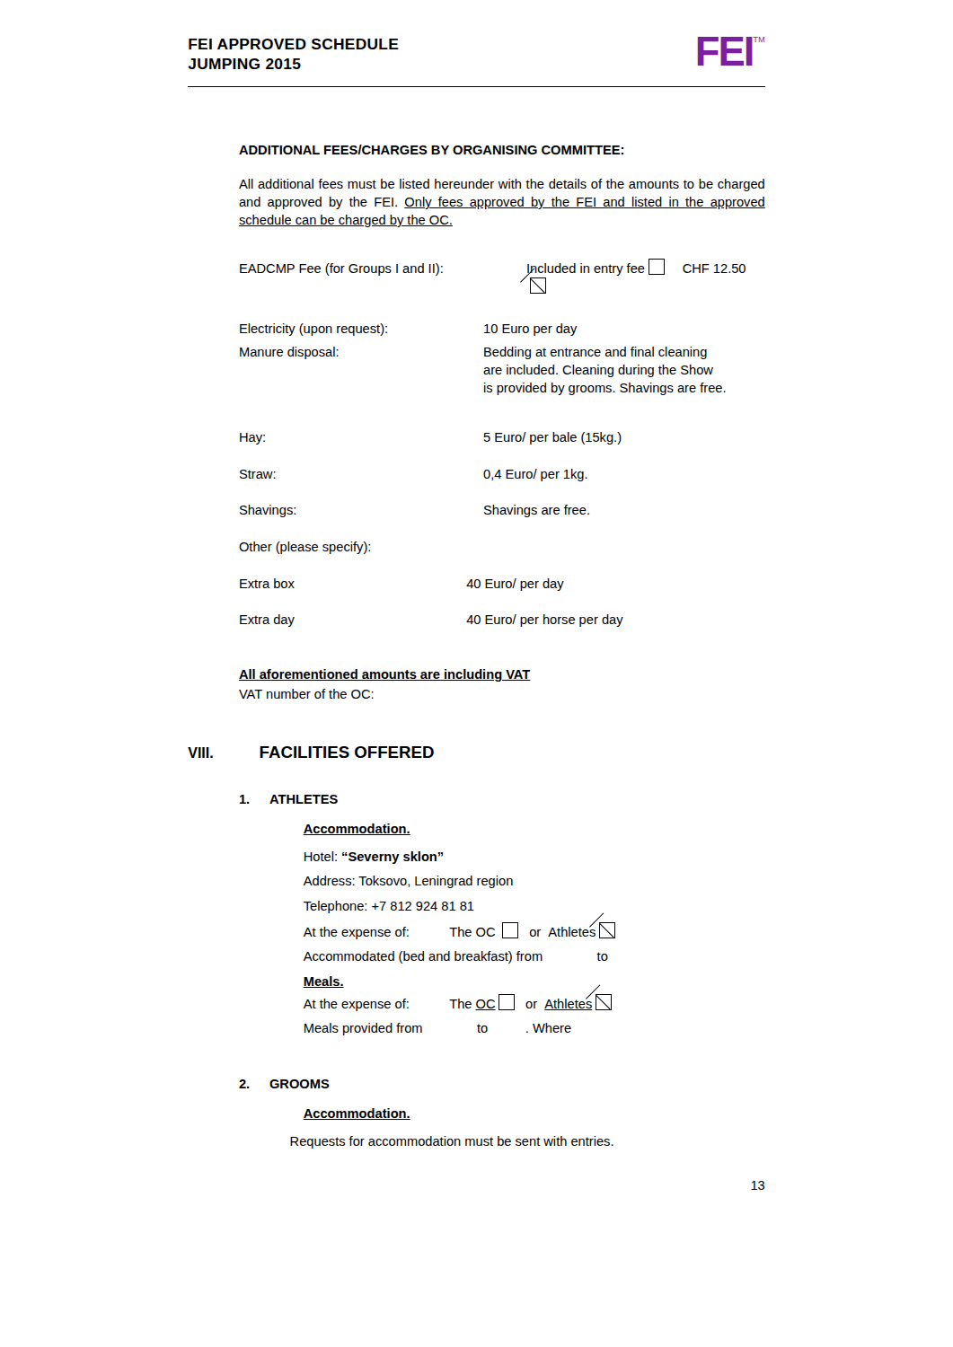FEI APPROVED SCHEDULE
JUMPING 2015
F  EI TM
ADDITIONAL FEES/CHARGES BY ORGANISING COMMITTEE:
All additional fees must be listed hereunder with the details of the amounts to be charged and approved by the FEI. Only fees approved by the FEI and listed in the approved schedule can be charged by the OC.
EADCMP Fee (for Groups I and II):
Included in entry fee CHF 12.50
Electricity (upon request):
10 Euro per day
Manure disposal:
Bedding at entrance and final cleaning
are included. Cleaning during the Show
is provided by grooms. Shavings are free.
Hay:
5 Euro/ per bale (15kg.)
Straw:
0,4 Euro/ per 1kg.
Shavings:
Shavings are free.
Other (please specify):
Extra box
40 Euro/ per day
Extra day
40 Euro/ per horse per day
All aforementioned amounts are including VAT
VAT number of the OC:
VIII. FACILITIES OFFERED
1. ATHLETES
Accommodation.
Hotel: “Severny sklon”
Address: Toksovo, Leningrad region
Telephone: +7 812 924 81 81
At the expense of:
The OC or Athletes
Accommodated (bed and breakfast) from to
Meals.
At the expense of:
The OC or Athletes
Meals provided from to . Where
2. GROOMS
Accommodation.
Requests for accommodation must be sent with entries.
13